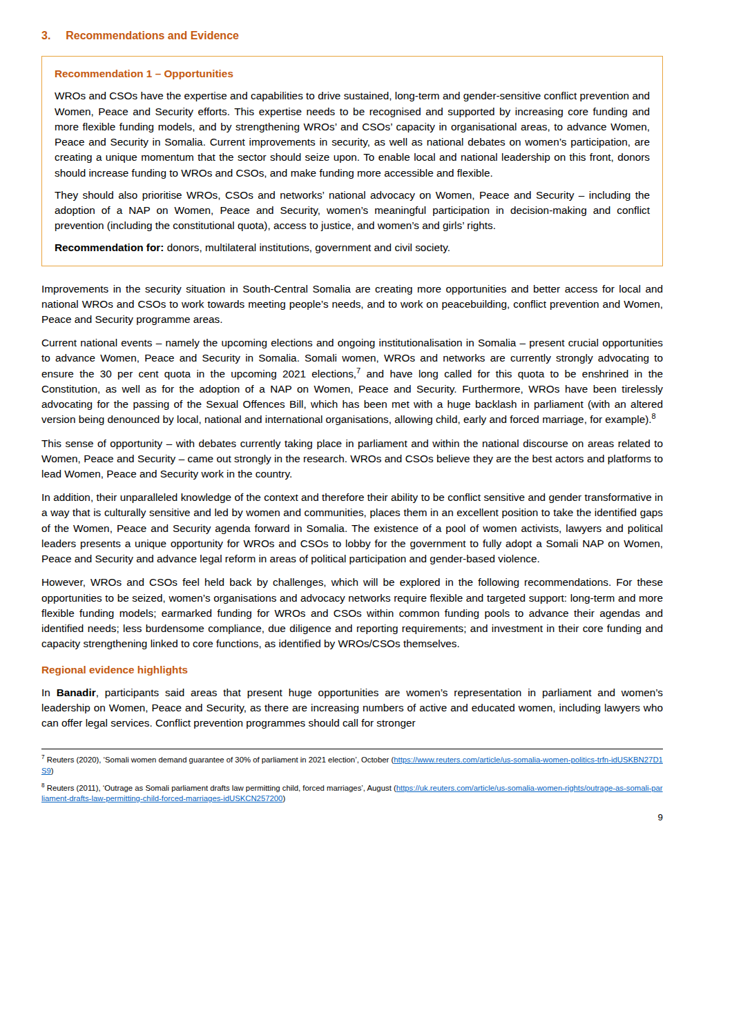3. Recommendations and Evidence
Recommendation 1 – Opportunities
WROs and CSOs have the expertise and capabilities to drive sustained, long-term and gender-sensitive conflict prevention and Women, Peace and Security efforts. This expertise needs to be recognised and supported by increasing core funding and more flexible funding models, and by strengthening WROs’ and CSOs’ capacity in organisational areas, to advance Women, Peace and Security in Somalia. Current improvements in security, as well as national debates on women’s participation, are creating a unique momentum that the sector should seize upon. To enable local and national leadership on this front, donors should increase funding to WROs and CSOs, and make funding more accessible and flexible.
They should also prioritise WROs, CSOs and networks’ national advocacy on Women, Peace and Security – including the adoption of a NAP on Women, Peace and Security, women’s meaningful participation in decision-making and conflict prevention (including the constitutional quota), access to justice, and women’s and girls’ rights.
Recommendation for: donors, multilateral institutions, government and civil society.
Improvements in the security situation in South-Central Somalia are creating more opportunities and better access for local and national WROs and CSOs to work towards meeting people’s needs, and to work on peacebuilding, conflict prevention and Women, Peace and Security programme areas.
Current national events – namely the upcoming elections and ongoing institutionalisation in Somalia – present crucial opportunities to advance Women, Peace and Security in Somalia. Somali women, WROs and networks are currently strongly advocating to ensure the 30 per cent quota in the upcoming 2021 elections,7 and have long called for this quota to be enshrined in the Constitution, as well as for the adoption of a NAP on Women, Peace and Security. Furthermore, WROs have been tirelessly advocating for the passing of the Sexual Offences Bill, which has been met with a huge backlash in parliament (with an altered version being denounced by local, national and international organisations, allowing child, early and forced marriage, for example).8
This sense of opportunity – with debates currently taking place in parliament and within the national discourse on areas related to Women, Peace and Security – came out strongly in the research. WROs and CSOs believe they are the best actors and platforms to lead Women, Peace and Security work in the country.
In addition, their unparalleled knowledge of the context and therefore their ability to be conflict sensitive and gender transformative in a way that is culturally sensitive and led by women and communities, places them in an excellent position to take the identified gaps of the Women, Peace and Security agenda forward in Somalia. The existence of a pool of women activists, lawyers and political leaders presents a unique opportunity for WROs and CSOs to lobby for the government to fully adopt a Somali NAP on Women, Peace and Security and advance legal reform in areas of political participation and gender-based violence.
However, WROs and CSOs feel held back by challenges, which will be explored in the following recommendations. For these opportunities to be seized, women’s organisations and advocacy networks require flexible and targeted support: long-term and more flexible funding models; earmarked funding for WROs and CSOs within common funding pools to advance their agendas and identified needs; less burdensome compliance, due diligence and reporting requirements; and investment in their core funding and capacity strengthening linked to core functions, as identified by WROs/CSOs themselves.
Regional evidence highlights
In Banadir, participants said areas that present huge opportunities are women’s representation in parliament and women’s leadership on Women, Peace and Security, as there are increasing numbers of active and educated women, including lawyers who can offer legal services. Conflict prevention programmes should call for stronger
7 Reuters (2020), ‘Somali women demand guarantee of 30% of parliament in 2021 election’, October (https://www.reuters.com/article/us-somalia-women-politics-trfn-idUSKBN27D1S9)
8 Reuters (2011), ‘Outrage as Somali parliament drafts law permitting child, forced marriages’, August (https://uk.reuters.com/article/us-somalia-women-rights/outrage-as-somali-parliament-drafts-law-permitting-child-forced-marriages-idUSKCN257200)
9